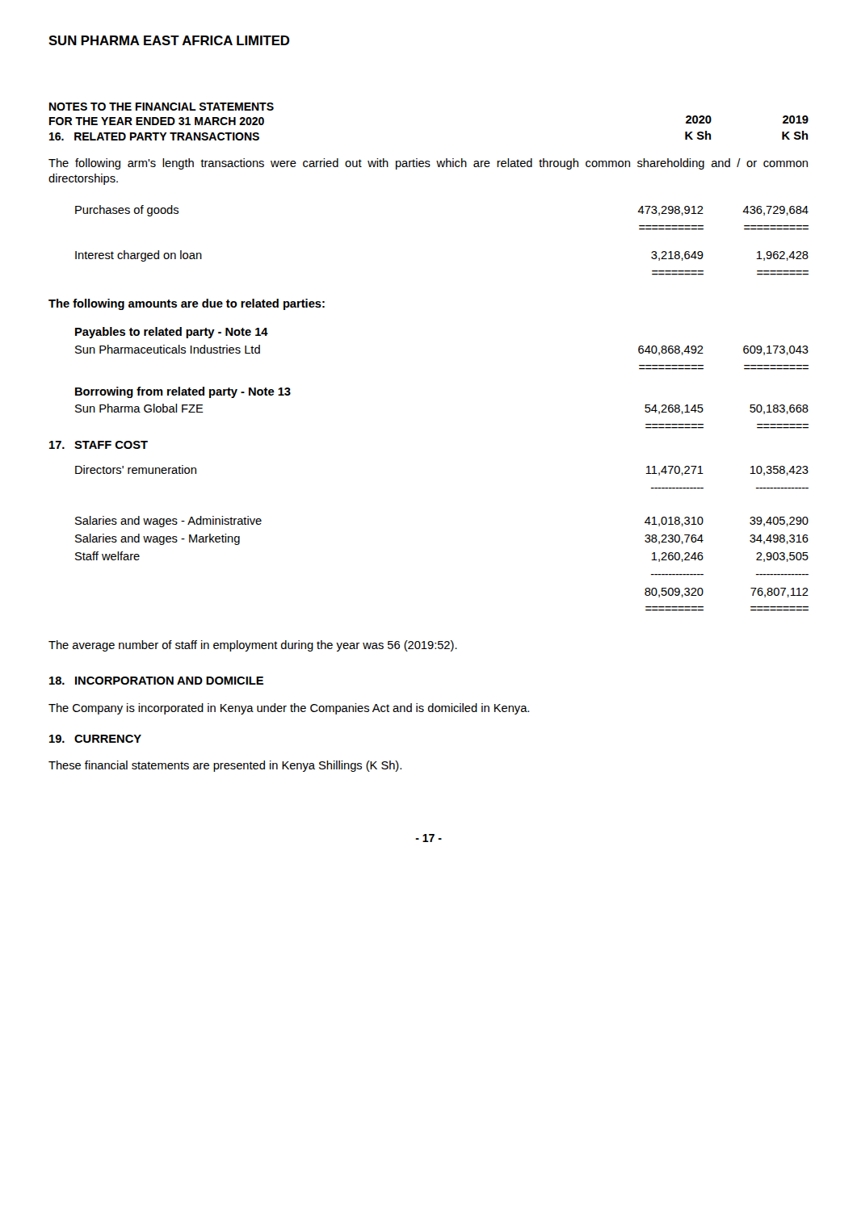SUN PHARMA EAST AFRICA LIMITED
| NOTES TO THE FINANCIAL STATEMENTS FOR THE YEAR ENDED 31 MARCH 2020 | 2020 | 2019 |
| 16. RELATED PARTY TRANSACTIONS | K Sh | K Sh |
The following arm's length transactions were carried out with parties which are related through common shareholding and / or common directorships.
| Purchases of goods | 473,298,912 | 436,729,684 |
| | ========== | ========== |
| Interest charged on loan | 3,218,649 | 1,962,428 |
| | ======== | ======== |
The following amounts are due to related parties:
| Payables to related party - Note 14 | | |
| Sun Pharmaceuticals Industries Ltd | 640,868,492 | 609,173,043 |
| | ========== | ========== |
| Borrowing from related party - Note 13 | | |
| Sun Pharma Global FZE | 54,268,145 | 50,183,668 |
| | ========= | ======== |
| 17. | STAFF COST | | |
| Directors' remuneration | 11,470,271 | 10,358,423 |
| | --------------- | --------------- |
| Salaries and wages - Administrative | 41,018,310 | 39,405,290 |
| Salaries and wages - Marketing | 38,230,764 | 34,498,316 |
| Staff welfare | 1,260,246 | 2,903,505 |
| | --------------- | --------------- |
| | 80,509,320 | 76,807,112 |
| | ========= | ========= |
The average number of staff in employment during the year was 56 (2019:52).
| 18. | INCORPORATION AND DOMICILE |
The Company is incorporated in Kenya under the Companies Act and is domiciled in Kenya.
| 19. | CURRENCY |
These financial statements are presented in Kenya Shillings (K Sh).
- 17 -